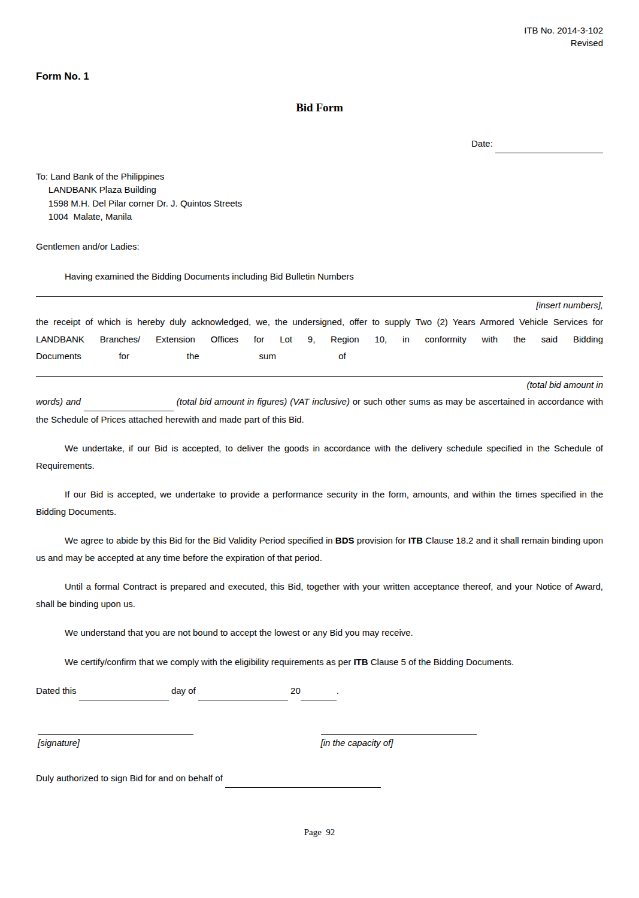ITB No. 2014-3-102
Revised
Form No. 1
Bid Form
Date:
To: Land Bank of the Philippines
LANDBANK Plaza Building
1598 M.H. Del Pilar corner Dr. J. Quintos Streets
1004 Malate, Manila
Gentlemen and/or Ladies:
Having examined the Bidding Documents including Bid Bulletin Numbers [insert numbers], the receipt of which is hereby duly acknowledged, we, the undersigned, offer to supply Two (2) Years Armored Vehicle Services for LANDBANK Branches/ Extension Offices for Lot 9, Region 10, in conformity with the said Bidding Documents for the sum of (total bid amount in words) and (total bid amount in figures) (VAT inclusive) or such other sums as may be ascertained in accordance with the Schedule of Prices attached herewith and made part of this Bid.
We undertake, if our Bid is accepted, to deliver the goods in accordance with the delivery schedule specified in the Schedule of Requirements.
If our Bid is accepted, we undertake to provide a performance security in the form, amounts, and within the times specified in the Bidding Documents.
We agree to abide by this Bid for the Bid Validity Period specified in BDS provision for ITB Clause 18.2 and it shall remain binding upon us and may be accepted at any time before the expiration of that period.
Until a formal Contract is prepared and executed, this Bid, together with your written acceptance thereof, and your Notice of Award, shall be binding upon us.
We understand that you are not bound to accept the lowest or any Bid you may receive.
We certify/confirm that we comply with the eligibility requirements as per ITB Clause 5 of the Bidding Documents.
Dated this day of 20 .
| [signature] | [in the capacity of] |
Duly authorized to sign Bid for and on behalf of
Page 92